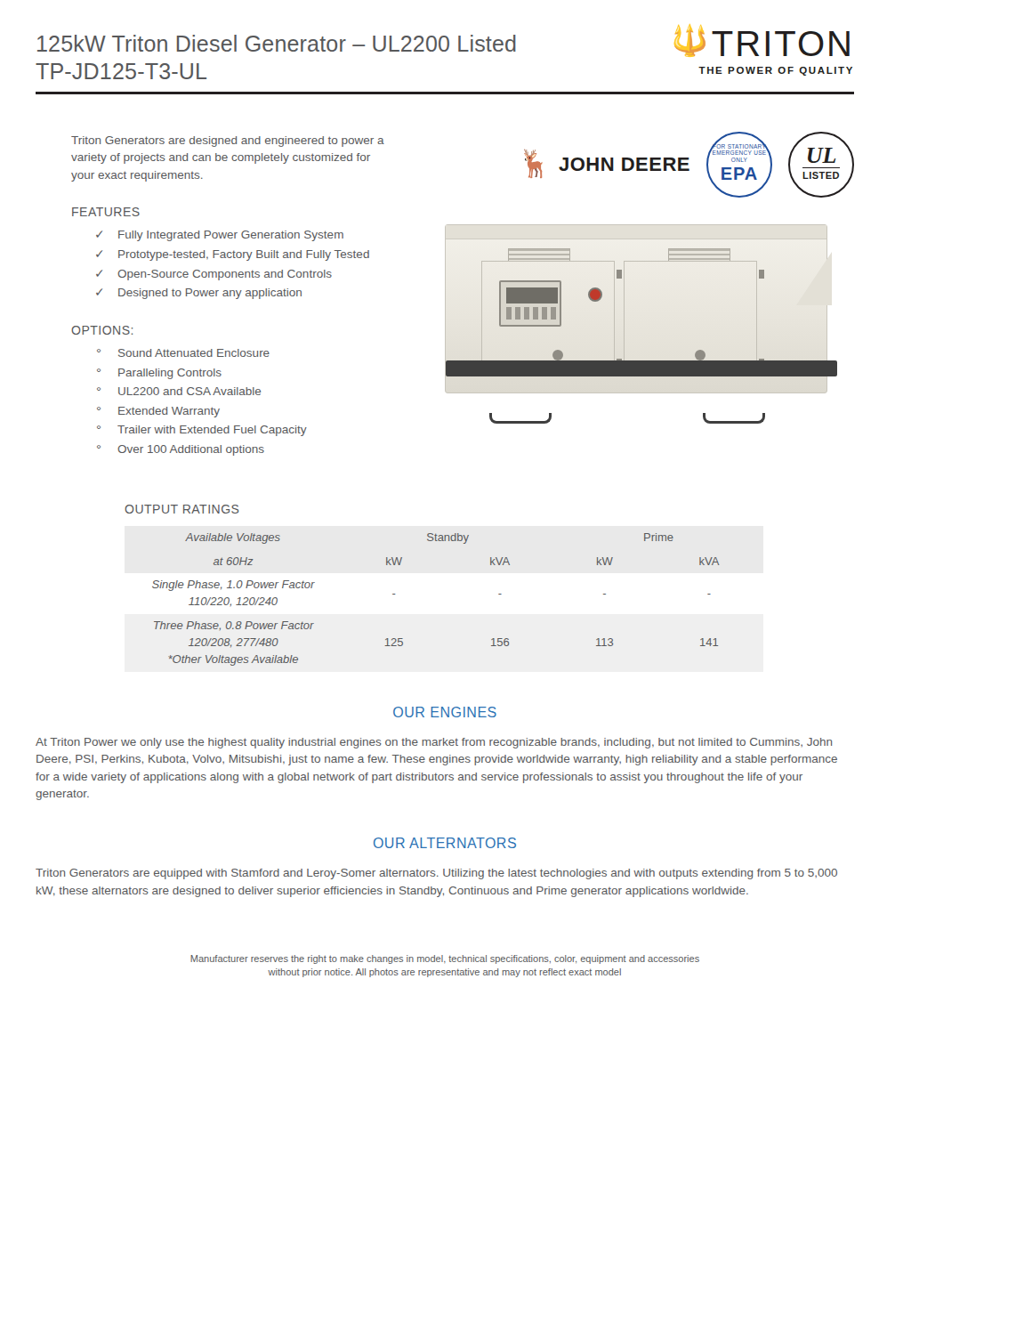125kW Triton Diesel Generator – UL2200 Listed TP-JD125-T3-UL
🔱TRITON
THE POWER OF QUALITY
Triton Generators are designed and engineered to power a variety of projects and can be completely customized for your exact requirements.
FEATURES
Fully Integrated Power Generation System
Prototype-tested, Factory Built and Fully Tested
Open-Source Components and Controls
Designed to Power any application
OPTIONS:
Sound Attenuated Enclosure
Paralleling Controls
UL2200 and CSA Available
Extended Warranty
Trailer with Extended Fuel Capacity
Over 100 Additional options
🦌JOHN DEERE
FOR STATIONARY EMERGENCY USE ONLY EPA
UL
LISTED
OUTPUT RATINGS
| Available Voltages | Standby | Prime |
| --- | --- | --- |
| at 60Hz | kW | kVA | kW | kVA |
| Single Phase, 1.0 Power Factor 110/220, 120/240 | - | - | - | - |
| Three Phase, 0.8 Power Factor 120/208, 277/480 *Other Voltages Available | 125 | 156 | 113 | 141 |
OUR ENGINES
At Triton Power we only use the highest quality industrial engines on the market from recognizable brands, including, but not limited to Cummins, John Deere, PSI, Perkins, Kubota, Volvo, Mitsubishi, just to name a few. These engines provide worldwide warranty, high reliability and a stable performance for a wide variety of applications along with a global network of part distributors and service professionals to assist you throughout the life of your generator.
OUR ALTERNATORS
Triton Generators are equipped with Stamford and Leroy-Somer alternators. Utilizing the latest technologies and with outputs extending from 5 to 5,000 kW, these alternators are designed to deliver superior efficiencies in Standby, Continuous and Prime generator applications worldwide.
Manufacturer reserves the right to make changes in model, technical specifications, color, equipment and accessories
without prior notice. All photos are representative and may not reflect exact model